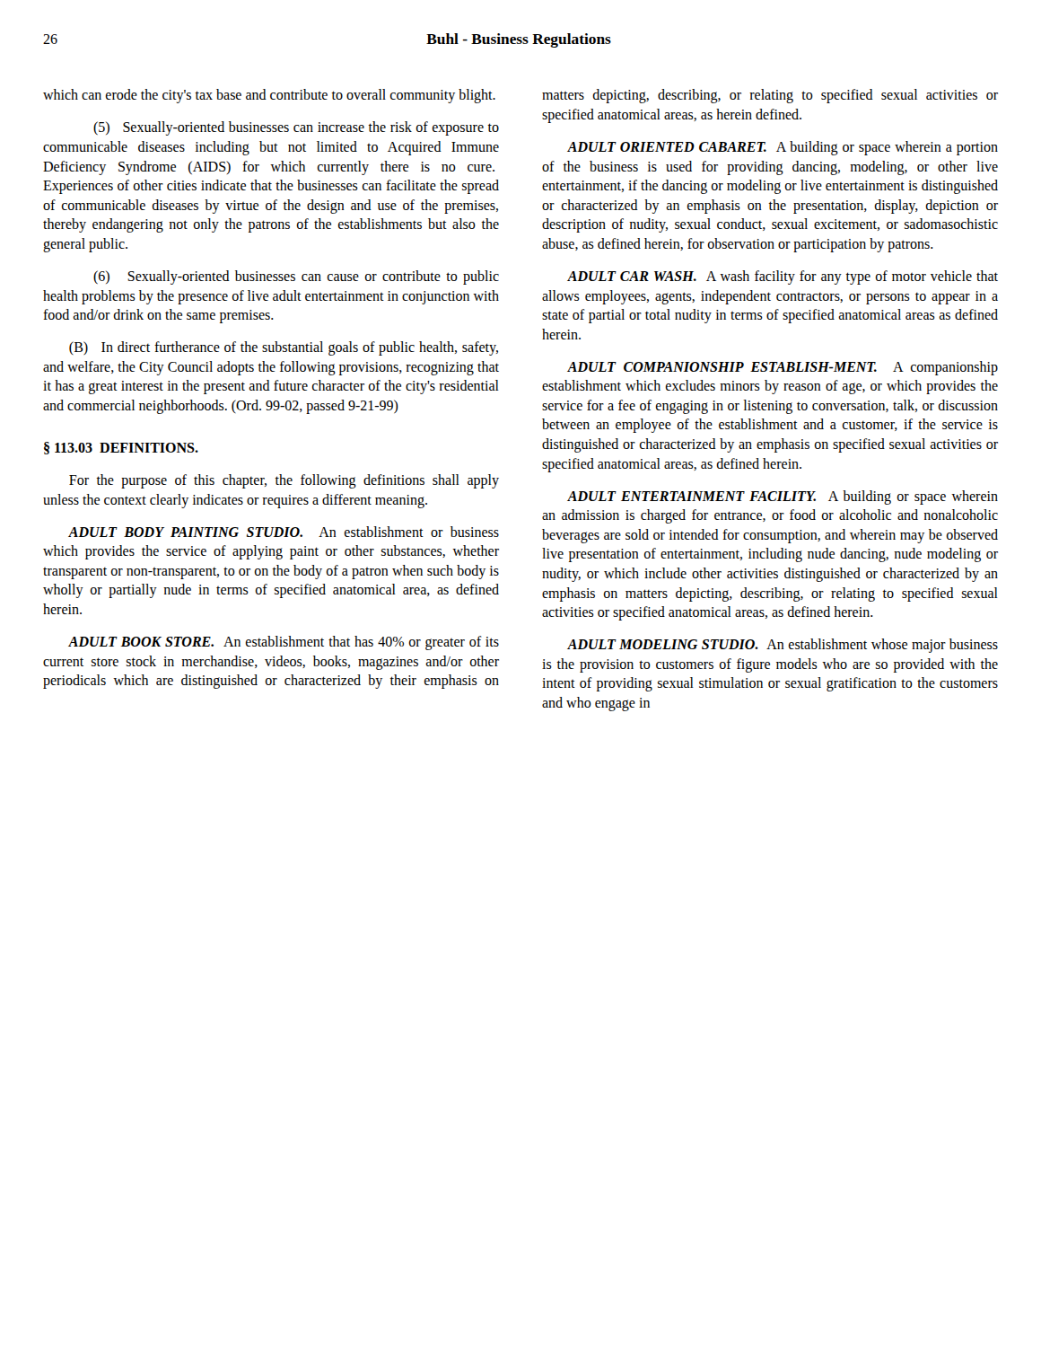26
Buhl - Business Regulations
which can erode the city's tax base and contribute to overall community blight.
(5) Sexually-oriented businesses can increase the risk of exposure to communicable diseases including but not limited to Acquired Immune Deficiency Syndrome (AIDS) for which currently there is no cure. Experiences of other cities indicate that the businesses can facilitate the spread of communicable diseases by virtue of the design and use of the premises, thereby endangering not only the patrons of the establishments but also the general public.
(6) Sexually-oriented businesses can cause or contribute to public health problems by the presence of live adult entertainment in conjunction with food and/or drink on the same premises.
(B) In direct furtherance of the substantial goals of public health, safety, and welfare, the City Council adopts the following provisions, recognizing that it has a great interest in the present and future character of the city's residential and commercial neighborhoods. (Ord. 99-02, passed 9-21-99)
§ 113.03 DEFINITIONS.
For the purpose of this chapter, the following definitions shall apply unless the context clearly indicates or requires a different meaning.
ADULT BODY PAINTING STUDIO. An establishment or business which provides the service of applying paint or other substances, whether transparent or non-transparent, to or on the body of a patron when such body is wholly or partially nude in terms of specified anatomical area, as defined herein.
ADULT BOOK STORE. An establishment that has 40% or greater of its current store stock in merchandise, videos, books, magazines and/or other periodicals which are distinguished or characterized by their emphasis on matters depicting, describing, or relating to specified sexual activities or specified anatomical areas, as herein defined.
ADULT ORIENTED CABARET. A building or space wherein a portion of the business is used for providing dancing, modeling, or other live entertainment, if the dancing or modeling or live entertainment is distinguished or characterized by an emphasis on the presentation, display, depiction or description of nudity, sexual conduct, sexual excitement, or sadomasochistic abuse, as defined herein, for observation or participation by patrons.
ADULT CAR WASH. A wash facility for any type of motor vehicle that allows employees, agents, independent contractors, or persons to appear in a state of partial or total nudity in terms of specified anatomical areas as defined herein.
ADULT COMPANIONSHIP ESTABLISH-MENT. A companionship establishment which excludes minors by reason of age, or which provides the service for a fee of engaging in or listening to conversation, talk, or discussion between an employee of the establishment and a customer, if the service is distinguished or characterized by an emphasis on specified sexual activities or specified anatomical areas, as defined herein.
ADULT ENTERTAINMENT FACILITY. A building or space wherein an admission is charged for entrance, or food or alcoholic and nonalcoholic beverages are sold or intended for consumption, and wherein may be observed live presentation of entertainment, including nude dancing, nude modeling or nudity, or which include other activities distinguished or characterized by an emphasis on matters depicting, describing, or relating to specified sexual activities or specified anatomical areas, as defined herein.
ADULT MODELING STUDIO. An establishment whose major business is the provision to customers of figure models who are so provided with the intent of providing sexual stimulation or sexual gratification to the customers and who engage in